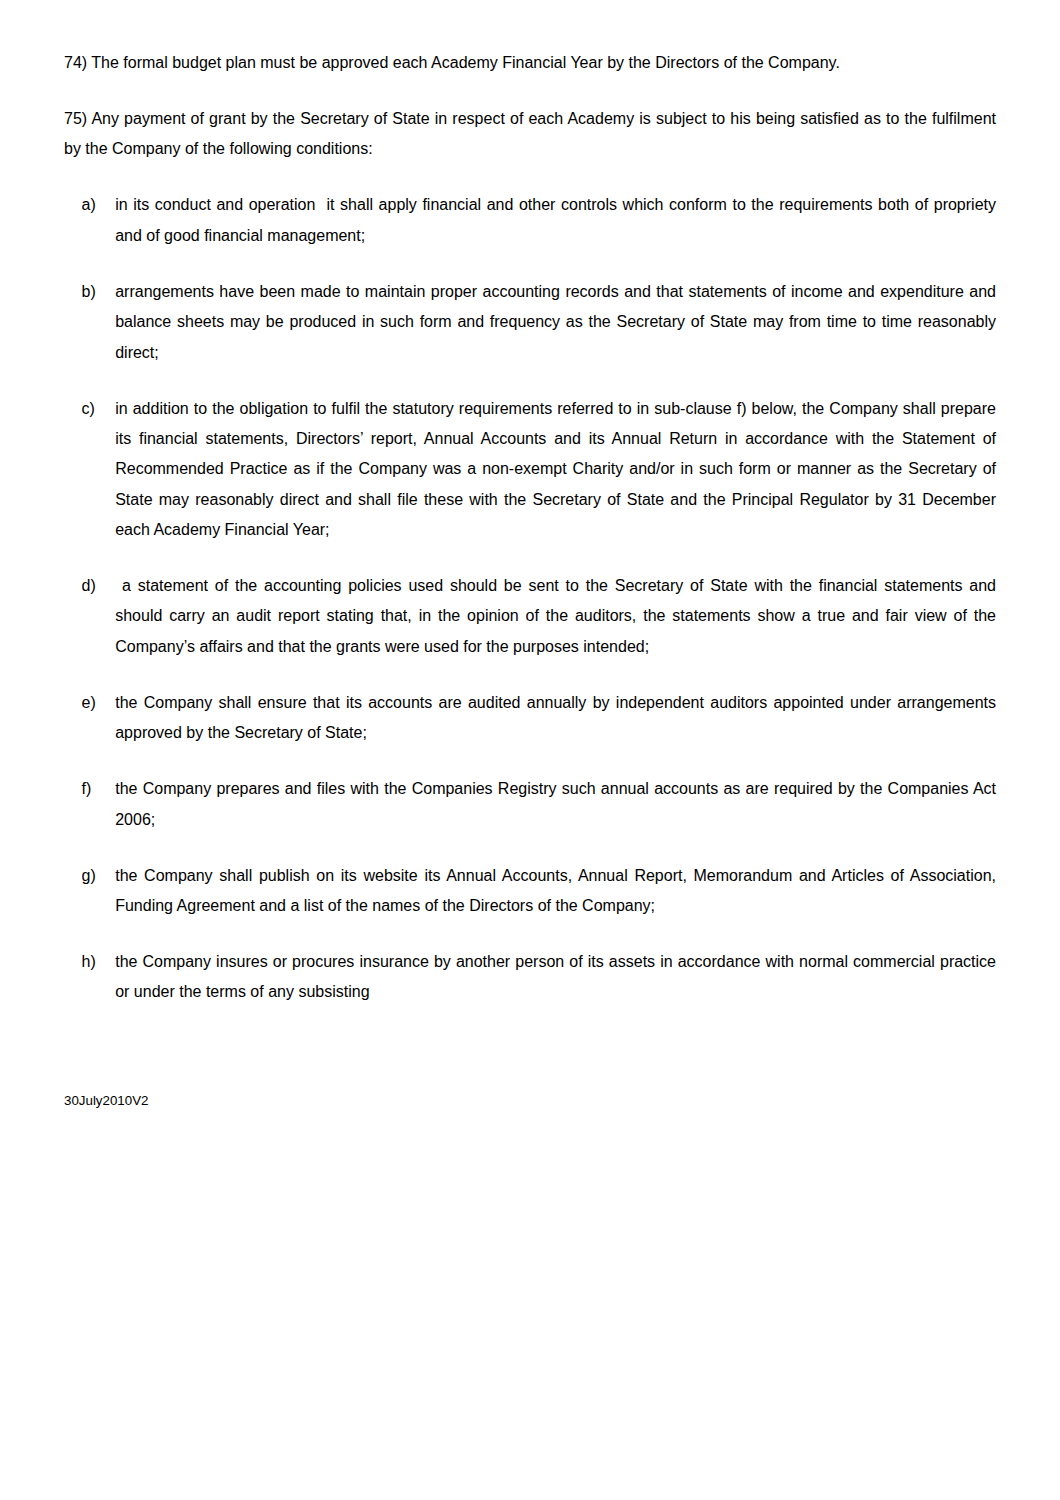74) The formal budget plan must be approved each Academy Financial Year by the Directors of the Company.
75) Any payment of grant by the Secretary of State in respect of each Academy is subject to his being satisfied as to the fulfilment by the Company of the following conditions:
a) in its conduct and operation it shall apply financial and other controls which conform to the requirements both of propriety and of good financial management;
b) arrangements have been made to maintain proper accounting records and that statements of income and expenditure and balance sheets may be produced in such form and frequency as the Secretary of State may from time to time reasonably direct;
c) in addition to the obligation to fulfil the statutory requirements referred to in sub-clause f) below, the Company shall prepare its financial statements, Directors’ report, Annual Accounts and its Annual Return in accordance with the Statement of Recommended Practice as if the Company was a non-exempt Charity and/or in such form or manner as the Secretary of State may reasonably direct and shall file these with the Secretary of State and the Principal Regulator by 31 December each Academy Financial Year;
d) a statement of the accounting policies used should be sent to the Secretary of State with the financial statements and should carry an audit report stating that, in the opinion of the auditors, the statements show a true and fair view of the Company’s affairs and that the grants were used for the purposes intended;
e) the Company shall ensure that its accounts are audited annually by independent auditors appointed under arrangements approved by the Secretary of State;
f) the Company prepares and files with the Companies Registry such annual accounts as are required by the Companies Act 2006;
g) the Company shall publish on its website its Annual Accounts, Annual Report, Memorandum and Articles of Association, Funding Agreement and a list of the names of the Directors of the Company;
h) the Company insures or procures insurance by another person of its assets in accordance with normal commercial practice or under the terms of any subsisting
30July2010V2